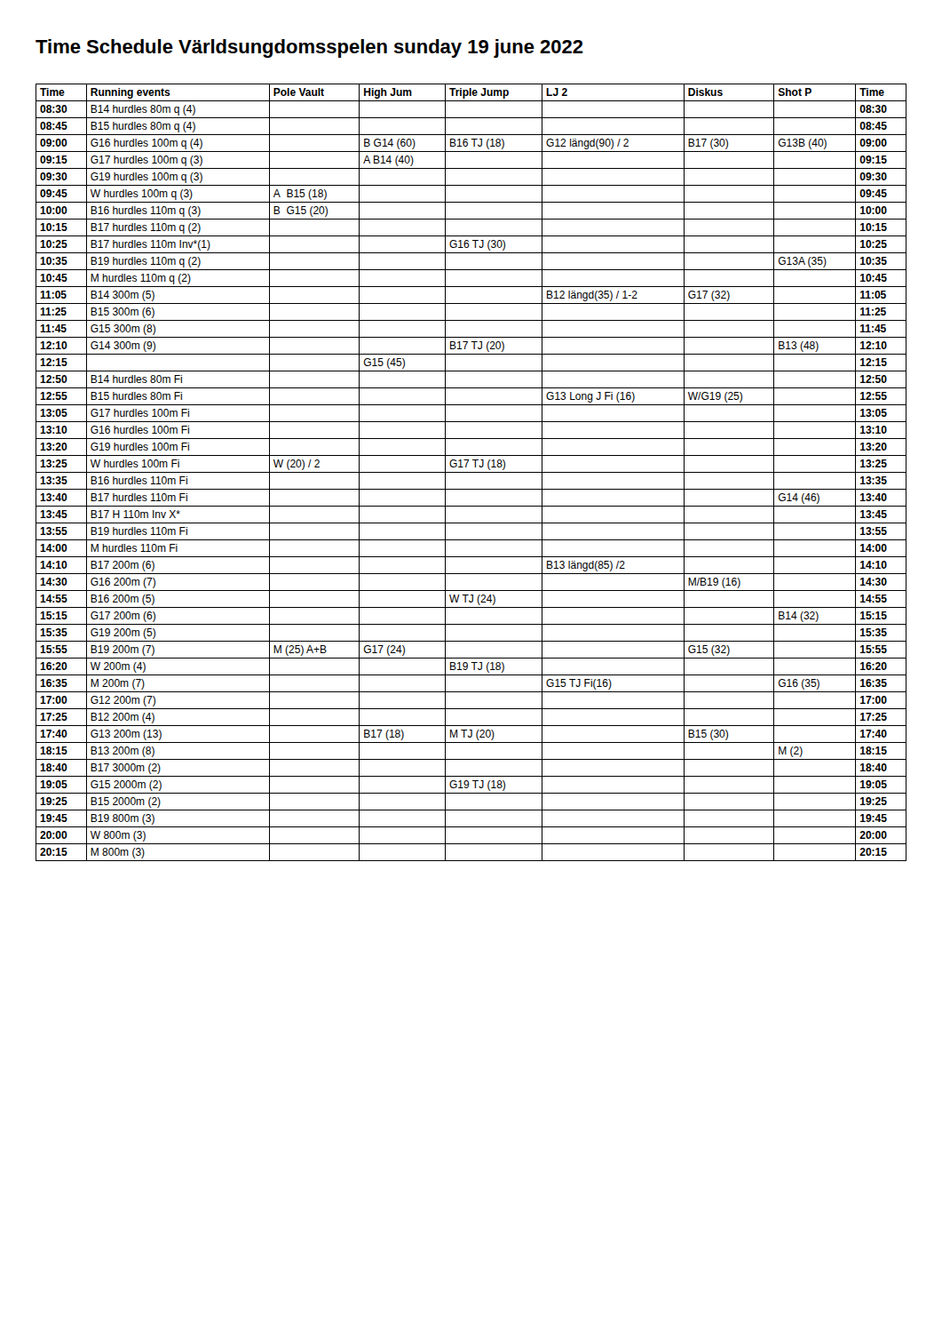Time Schedule Världsungdomsspelen sunday 19 june 2022
| Time | Running events | Pole Vault | High Jum | Triple Jump | LJ 2 | Diskus | Shot P | Time |
| --- | --- | --- | --- | --- | --- | --- | --- | --- |
| 08:30 | B14 hurdles 80m q (4) | | | | | | | 08:30 |
| 08:45 | B15 hurdles 80m q (4) | | | | | | | 08:45 |
| 09:00 | G16 hurdles 100m q (4) | | B G14 (60) | B16 TJ (18) | G12 längd(90) / 2 | B17 (30) | G13B (40) | 09:00 |
| 09:15 | G17 hurdles 100m q (3) | | A B14 (40) | | | | | 09:15 |
| 09:30 | G19 hurdles 100m q (3) | | | | | | | 09:30 |
| 09:45 | W hurdles 100m q (3) | A B15 (18) | | | | | | 09:45 |
| 10:00 | B16 hurdles 110m q (3) | B G15 (20) | | | | | | 10:00 |
| 10:15 | B17 hurdles 110m q (2) | | | | | | | 10:15 |
| 10:25 | B17 hurdles 110m Inv*(1) | | | G16 TJ (30) | | | | 10:25 |
| 10:35 | B19 hurdles 110m q (2) | | | | | | G13A (35) | 10:35 |
| 10:45 | M hurdles 110m q (2) | | | | | | | 10:45 |
| 11:05 | B14 300m (5) | | | | B12 längd(35) / 1-2 | G17 (32) | | 11:05 |
| 11:25 | B15 300m (6) | | | | | | | 11:25 |
| 11:45 | G15 300m (8) | | | | | | | 11:45 |
| 12:10 | G14 300m (9) | | | B17 TJ (20) | | | B13 (48) | 12:10 |
| 12:15 | | | G15 (45) | | | | | 12:15 |
| 12:50 | B14 hurdles 80m Fi | | | | | | | 12:50 |
| 12:55 | B15 hurdles 80m Fi | | | | G13 Long J Fi (16) | W/G19 (25) | | 12:55 |
| 13:05 | G17 hurdles 100m Fi | | | | | | | 13:05 |
| 13:10 | G16 hurdles 100m Fi | | | | | | | 13:10 |
| 13:20 | G19 hurdles 100m Fi | | | | | | | 13:20 |
| 13:25 | W hurdles 100m Fi | W (20) / 2 | | G17 TJ (18) | | | | 13:25 |
| 13:35 | B16 hurdles 110m Fi | | | | | | | 13:35 |
| 13:40 | B17 hurdles 110m Fi | | | | | | G14 (46) | 13:40 |
| 13:45 | B17 H 110m Inv X* | | | | | | | 13:45 |
| 13:55 | B19 hurdles 110m Fi | | | | | | | 13:55 |
| 14:00 | M hurdles 110m Fi | | | | | | | 14:00 |
| 14:10 | B17 200m (6) | | | | B13 längd(85) /2 | | | 14:10 |
| 14:30 | G16 200m (7) | | | | | M/B19 (16) | | 14:30 |
| 14:55 | B16 200m (5) | | | W TJ (24) | | | | 14:55 |
| 15:15 | G17 200m (6) | | | | | | B14 (32) | 15:15 |
| 15:35 | G19 200m (5) | | | | | | | 15:35 |
| 15:55 | B19 200m (7) | M (25) A+B | G17 (24) | | | G15 (32) | | 15:55 |
| 16:20 | W 200m (4) | | | B19 TJ (18) | | | | 16:20 |
| 16:35 | M 200m (7) | | | | G15 TJ Fi(16) | | G16 (35) | 16:35 |
| 17:00 | G12 200m (7) | | | | | | | 17:00 |
| 17:25 | B12 200m (4) | | | | | | | 17:25 |
| 17:40 | G13 200m (13) | | B17 (18) | M TJ (20) | | B15 (30) | | 17:40 |
| 18:15 | B13 200m (8) | | | | | | M (2) | 18:15 |
| 18:40 | B17 3000m (2) | | | | | | | 18:40 |
| 19:05 | G15 2000m (2) | | | G19 TJ (18) | | | | 19:05 |
| 19:25 | B15 2000m (2) | | | | | | | 19:25 |
| 19:45 | B19 800m (3) | | | | | | | 19:45 |
| 20:00 | W 800m (3) | | | | | | | 20:00 |
| 20:15 | M 800m (3) | | | | | | | 20:15 |